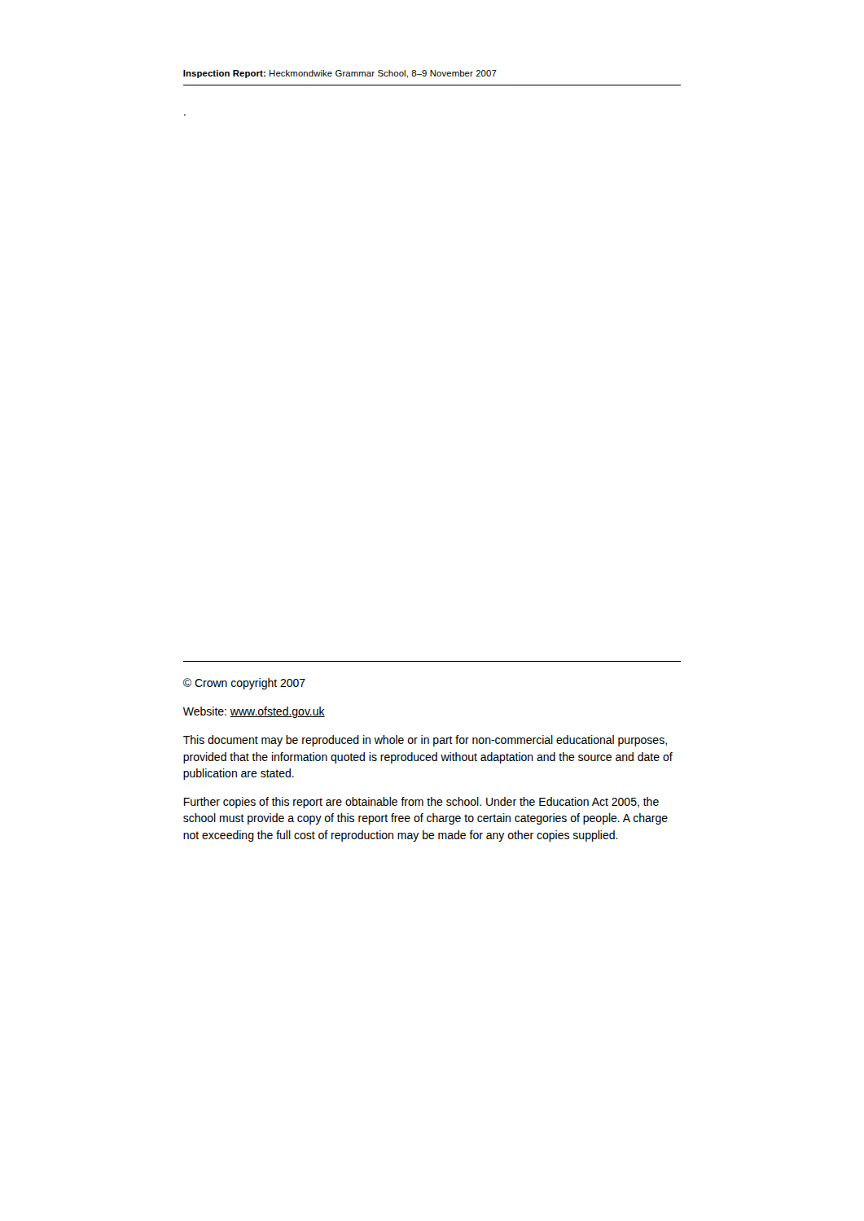Inspection Report: Heckmondwike Grammar School, 8–9 November 2007
.
© Crown copyright 2007
Website: www.ofsted.gov.uk
This document may be reproduced in whole or in part for non-commercial educational purposes, provided that the information quoted is reproduced without adaptation and the source and date of publication are stated.
Further copies of this report are obtainable from the school. Under the Education Act 2005, the school must provide a copy of this report free of charge to certain categories of people. A charge not exceeding the full cost of reproduction may be made for any other copies supplied.